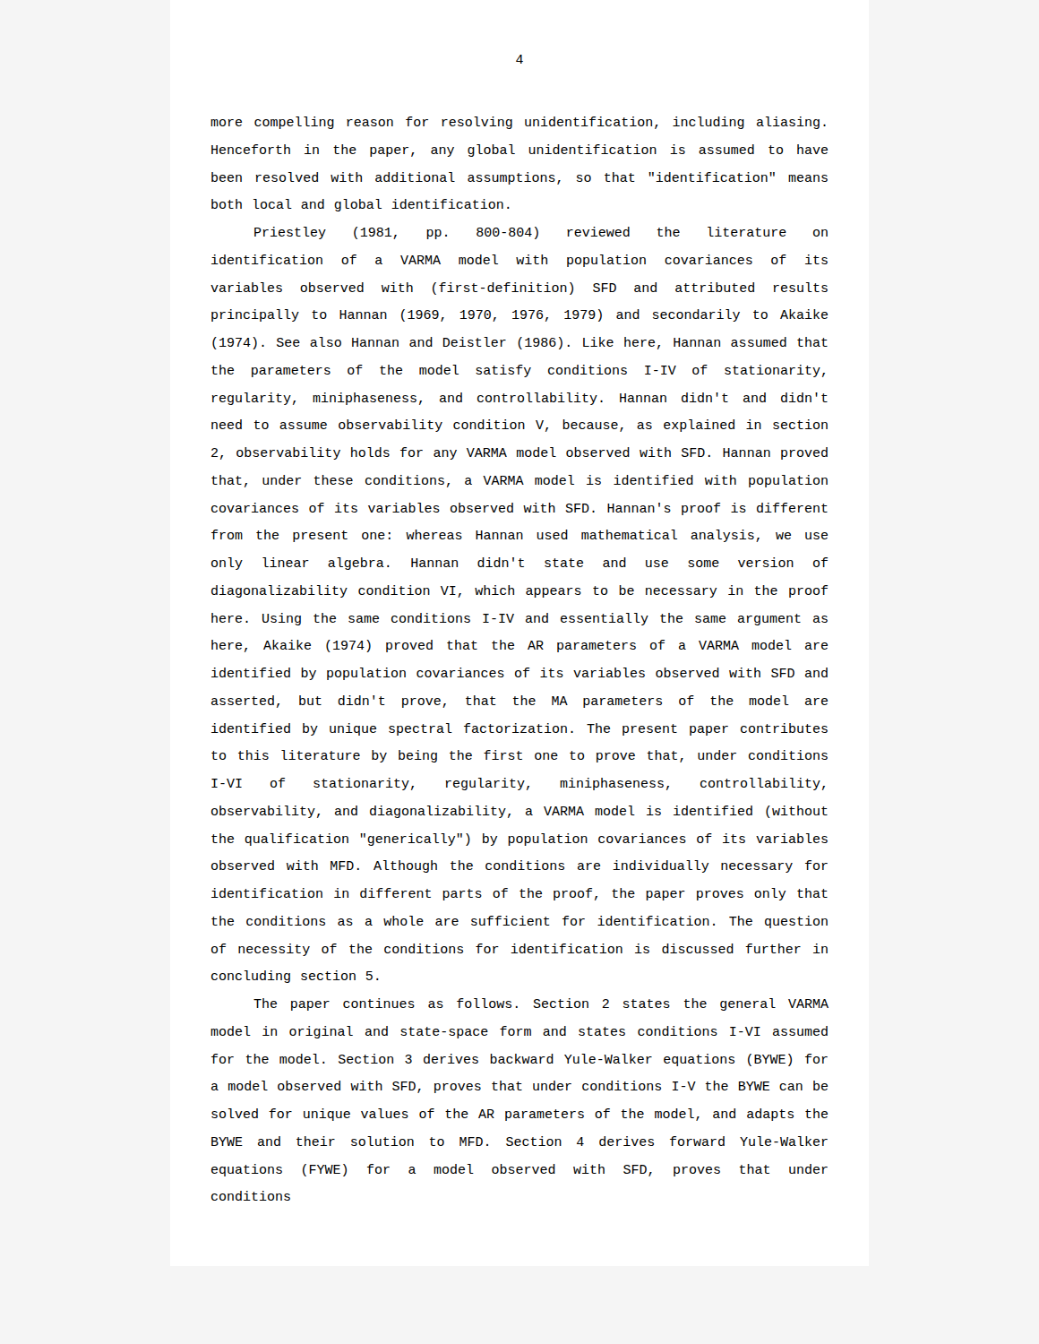4
more compelling reason for resolving unidentification, including aliasing. Henceforth in the paper, any global unidentification is assumed to have been resolved with additional assumptions, so that "identification" means both local and global identification.
Priestley (1981, pp. 800-804) reviewed the literature on identification of a VARMA model with population covariances of its variables observed with (first-definition) SFD and attributed results principally to Hannan (1969, 1970, 1976, 1979) and secondarily to Akaike (1974). See also Hannan and Deistler (1986). Like here, Hannan assumed that the parameters of the model satisfy conditions I-IV of stationarity, regularity, miniphaseness, and controllability. Hannan didn't and didn't need to assume observability condition V, because, as explained in section 2, observability holds for any VARMA model observed with SFD. Hannan proved that, under these conditions, a VARMA model is identified with population covariances of its variables observed with SFD. Hannan's proof is different from the present one: whereas Hannan used mathematical analysis, we use only linear algebra. Hannan didn't state and use some version of diagonalizability condition VI, which appears to be necessary in the proof here. Using the same conditions I-IV and essentially the same argument as here, Akaike (1974) proved that the AR parameters of a VARMA model are identified by population covariances of its variables observed with SFD and asserted, but didn't prove, that the MA parameters of the model are identified by unique spectral factorization. The present paper contributes to this literature by being the first one to prove that, under conditions I-VI of stationarity, regularity, miniphaseness, controllability, observability, and diagonalizability, a VARMA model is identified (without the qualification "generically") by population covariances of its variables observed with MFD. Although the conditions are individually necessary for identification in different parts of the proof, the paper proves only that the conditions as a whole are sufficient for identification. The question of necessity of the conditions for identification is discussed further in concluding section 5.
The paper continues as follows. Section 2 states the general VARMA model in original and state-space form and states conditions I-VI assumed for the model. Section 3 derives backward Yule-Walker equations (BYWE) for a model observed with SFD, proves that under conditions I-V the BYWE can be solved for unique values of the AR parameters of the model, and adapts the BYWE and their solution to MFD. Section 4 derives forward Yule-Walker equations (FYWE) for a model observed with SFD, proves that under conditions